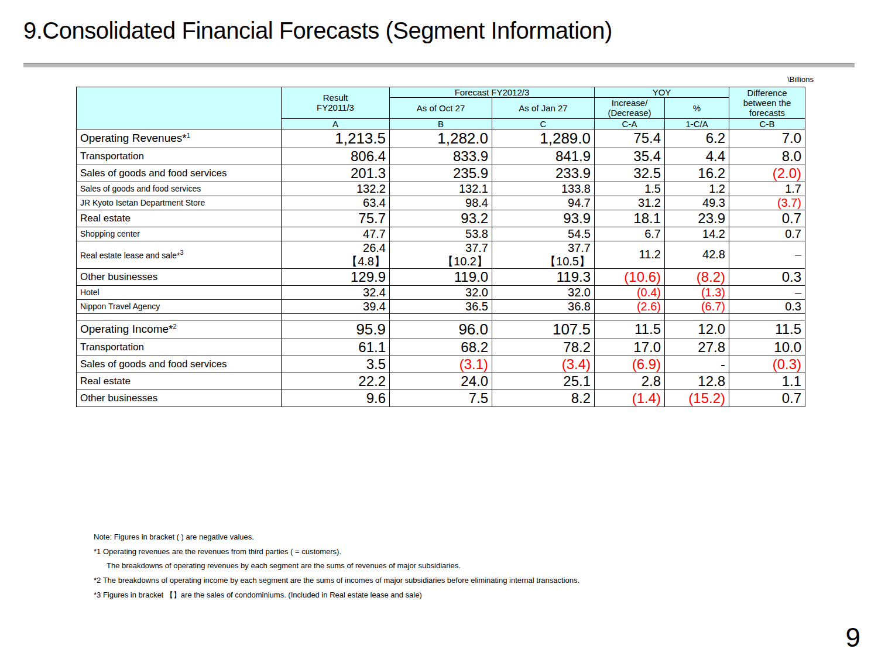9.Consolidated Financial Forecasts (Segment Information)
\Billions
| | Result FY2011/3 | Forecast FY2012/3 | YOY | Difference between the forecasts |
| As of Oct 27 | As of Jan 27 | Increase/ (Decrease) | % |
| A | B | C | C-A | 1-C/A | C-B |
| Operating Revenues* 1 | 1,213.5 | 1,282.0 | 1,289.0 | 75.4 | 6.2 | 7.0 |
| Transportation | 806.4 | 833.9 | 841.9 | 35.4 | 4.4 | 8.0 |
| Sales of goods and food services | 201.3 | 235.9 | 233.9 | 32.5 | 16.2 | (2.0) |
| Sales of goods and food services | 132.2 | 132.1 | 133.8 | 1.5 | 1.2 | 1.7 |
| JR Kyoto Isetan Department Store | 63.4 | 98.4 | 94.7 | 31.2 | 49.3 | (3.7) |
| Real estate | 75.7 | 93.2 | 93.9 | 18.1 | 23.9 | 0.7 |
| Shopping center | 47.7 | 53.8 | 54.5 | 6.7 | 14.2 | 0.7 |
| Real estate lease and sale* 3 | 26.4 【4.8】 | 37.7 【10.2】 | 37.7 【10.5】 | 11.2 | 42.8 | – |
| Other businesses | 129.9 | 119.0 | 119.3 | (10.6) | (8.2) | 0.3 |
| Hotel | 32.4 | 32.0 | 32.0 | (0.4) | (1.3) | – |
| Nippon Travel Agency | 39.4 | 36.5 | 36.8 | (2.6) | (6.7) | 0.3 |
| Operating Income* 2 | 95.9 | 96.0 | 107.5 | 11.5 | 12.0 | 11.5 |
| Transportation | 61.1 | 68.2 | 78.2 | 17.0 | 27.8 | 10.0 |
| Sales of goods and food services | 3.5 | (3.1) | (3.4) | (6.9) | - | (0.3) |
| Real estate | 22.2 | 24.0 | 25.1 | 2.8 | 12.8 | 1.1 |
| Other businesses | 9.6 | 7.5 | 8.2 | (1.4) | (15.2) | 0.7 |
Note: Figures in bracket ( ) are negative values.
*1 Operating revenues are the revenues from third parties ( = customers).
The breakdowns of operating revenues by each segment are the sums of revenues of major subsidiaries.
*2 The breakdowns of operating income by each segment are the sums of incomes of major subsidiaries before eliminating internal transactions.
*3 Figures in bracket 【】are the sales of condominiums. (Included in Real estate lease and sale)
9